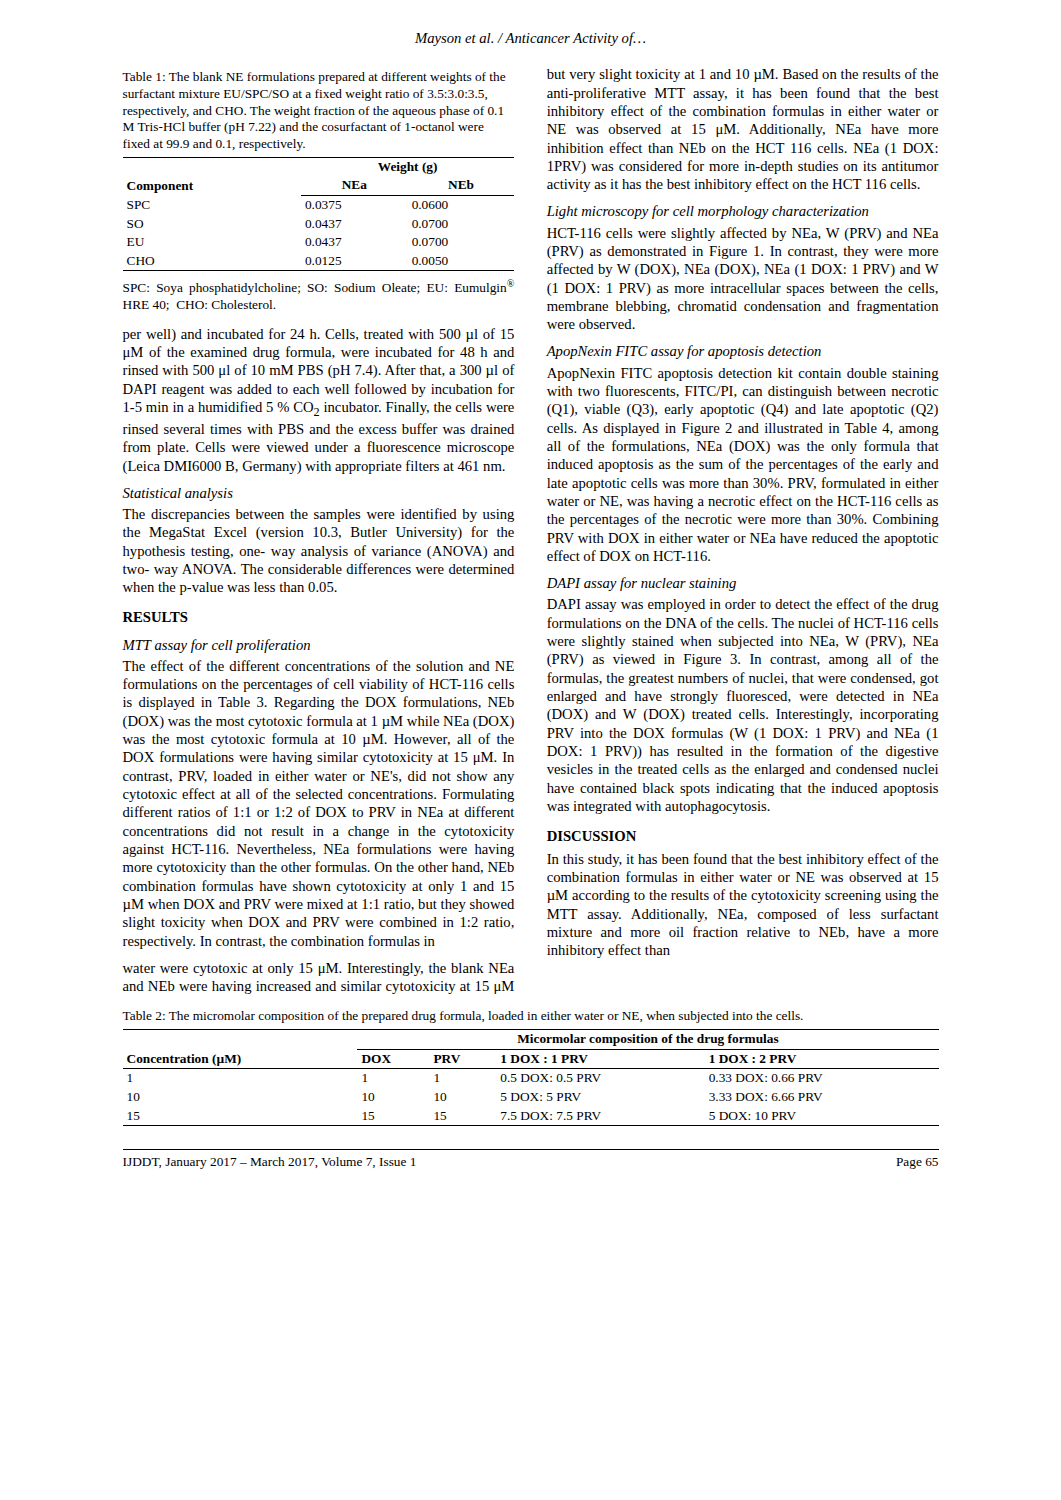Mayson et al. / Anticancer Activity of…
Table 1: The blank NE formulations prepared at different weights of the surfactant mixture EU/SPC/SO at a fixed weight ratio of 3.5:3.0:3.5, respectively, and CHO. The weight fraction of the aqueous phase of 0.1 M Tris-HCl buffer (pH 7.22) and the cosurfactant of 1-octanol were fixed at 99.9 and 0.1, respectively.
| Component | Weight (g) |
| --- | --- |
| NEa | NEb |
| SPC | 0.0375 | 0.0600 |
| SO | 0.0437 | 0.0700 |
| EU | 0.0437 | 0.0700 |
| CHO | 0.0125 | 0.0050 |
SPC: Soya phosphatidylcholine; SO: Sodium Oleate; EU: Eumulgin® HRE 40; CHO: Cholesterol.
per well) and incubated for 24 h. Cells, treated with 500 µl of 15 μM of the examined drug formula, were incubated for 48 h and rinsed with 500 μl of 10 mM PBS (pH 7.4). After that, a 300 µl of DAPI reagent was added to each well followed by incubation for 1-5 min in a humidified 5 % CO2 incubator. Finally, the cells were rinsed several times with PBS and the excess buffer was drained from plate. Cells were viewed under a fluorescence microscope (Leica DMI6000 B, Germany) with appropriate filters at 461 nm.
Statistical analysis
The discrepancies between the samples were identified by using the MegaStat Excel (version 10.3, Butler University) for the hypothesis testing, one- way analysis of variance (ANOVA) and two- way ANOVA. The considerable differences were determined when the p-value was less than 0.05.
Results
MTT assay for cell proliferation
The effect of the different concentrations of the solution and NE formulations on the percentages of cell viability of HCT-116 cells is displayed in Table 3. Regarding the DOX formulations, NEb (DOX) was the most cytotoxic formula at 1 µM while NEa (DOX) was the most cytotoxic formula at 10 µM. However, all of the DOX formulations were having similar cytotoxicity at 15 μM. In contrast, PRV, loaded in either water or NE's, did not show any cytotoxic effect at all of the selected concentrations. Formulating different ratios of 1:1 or 1:2 of DOX to PRV in NEa at different concentrations did not result in a change in the cytotoxicity against HCT-116. Nevertheless, NEa formulations were having more cytotoxicity than the other formulas. On the other hand, NEb combination formulas have shown cytotoxicity at only 1 and 15 µM when DOX and PRV were mixed at 1:1 ratio, but they showed slight toxicity when DOX and PRV were combined in 1:2 ratio, respectively. In contrast, the combination formulas in
water were cytotoxic at only 15 μM. Interestingly, the blank NEa and NEb were having increased and similar cytotoxicity at 15 μM but very slight toxicity at 1 and 10 µM. Based on the results of the anti-proliferative MTT assay, it has been found that the best inhibitory effect of the combination formulas in either water or NE was observed at 15 μM. Additionally, NEa have more inhibition effect than NEb on the HCT 116 cells. NEa (1 DOX: 1PRV) was considered for more in-depth studies on its antitumor activity as it has the best inhibitory effect on the HCT 116 cells.
Light microscopy for cell morphology characterization
HCT-116 cells were slightly affected by NEa, W (PRV) and NEa (PRV) as demonstrated in Figure 1. In contrast, they were more affected by W (DOX), NEa (DOX), NEa (1 DOX: 1 PRV) and W (1 DOX: 1 PRV) as more intracellular spaces between the cells, membrane blebbing, chromatid condensation and fragmentation were observed.
ApopNexin FITC assay for apoptosis detection
ApopNexin FITC apoptosis detection kit contain double staining with two fluorescents, FITC/PI, can distinguish between necrotic (Q1), viable (Q3), early apoptotic (Q4) and late apoptotic (Q2) cells. As displayed in Figure 2 and illustrated in Table 4, among all of the formulations, NEa (DOX) was the only formula that induced apoptosis as the sum of the percentages of the early and late apoptotic cells was more than 30%. PRV, formulated in either water or NE, was having a necrotic effect on the HCT-116 cells as the percentages of the necrotic were more than 30%. Combining PRV with DOX in either water or NEa have reduced the apoptotic effect of DOX on HCT-116.
DAPI assay for nuclear staining
DAPI assay was employed in order to detect the effect of the drug formulations on the DNA of the cells. The nuclei of HCT-116 cells were slightly stained when subjected into NEa, W (PRV), NEa (PRV) as viewed in Figure 3. In contrast, among all of the formulas, the greatest numbers of nuclei, that were condensed, got enlarged and have strongly fluoresced, were detected in NEa (DOX) and W (DOX) treated cells. Interestingly, incorporating PRV into the DOX formulas (W (1 DOX: 1 PRV) and NEa (1 DOX: 1 PRV)) has resulted in the formation of the digestive vesicles in the treated cells as the enlarged and condensed nuclei have contained black spots indicating that the induced apoptosis was integrated with autophagocytosis.
Discussion
In this study, it has been found that the best inhibitory effect of the combination formulas in either water or NE was observed at 15 µM according to the results of the cytotoxicity screening using the MTT assay. Additionally, NEa, composed of less surfactant mixture and more oil fraction relative to NEb, have a more inhibitory effect than
Table 2: The micromolar composition of the prepared drug formula, loaded in either water or NE, when subjected into the cells.
| Concentration (µM) | Micormolar composition of the drug formulas |
| --- | --- |
| DOX | PRV | 1 DOX : 1 PRV | 1 DOX : 2 PRV |
| 1 | 1 | 1 | 0.5 DOX: 0.5 PRV | 0.33 DOX: 0.66 PRV |
| 10 | 10 | 10 | 5 DOX: 5 PRV | 3.33 DOX: 6.66 PRV |
| 15 | 15 | 15 | 7.5 DOX: 7.5 PRV | 5 DOX: 10 PRV |
IJDDT, January 2017 – March 2017, Volume 7, Issue 1 Page 65